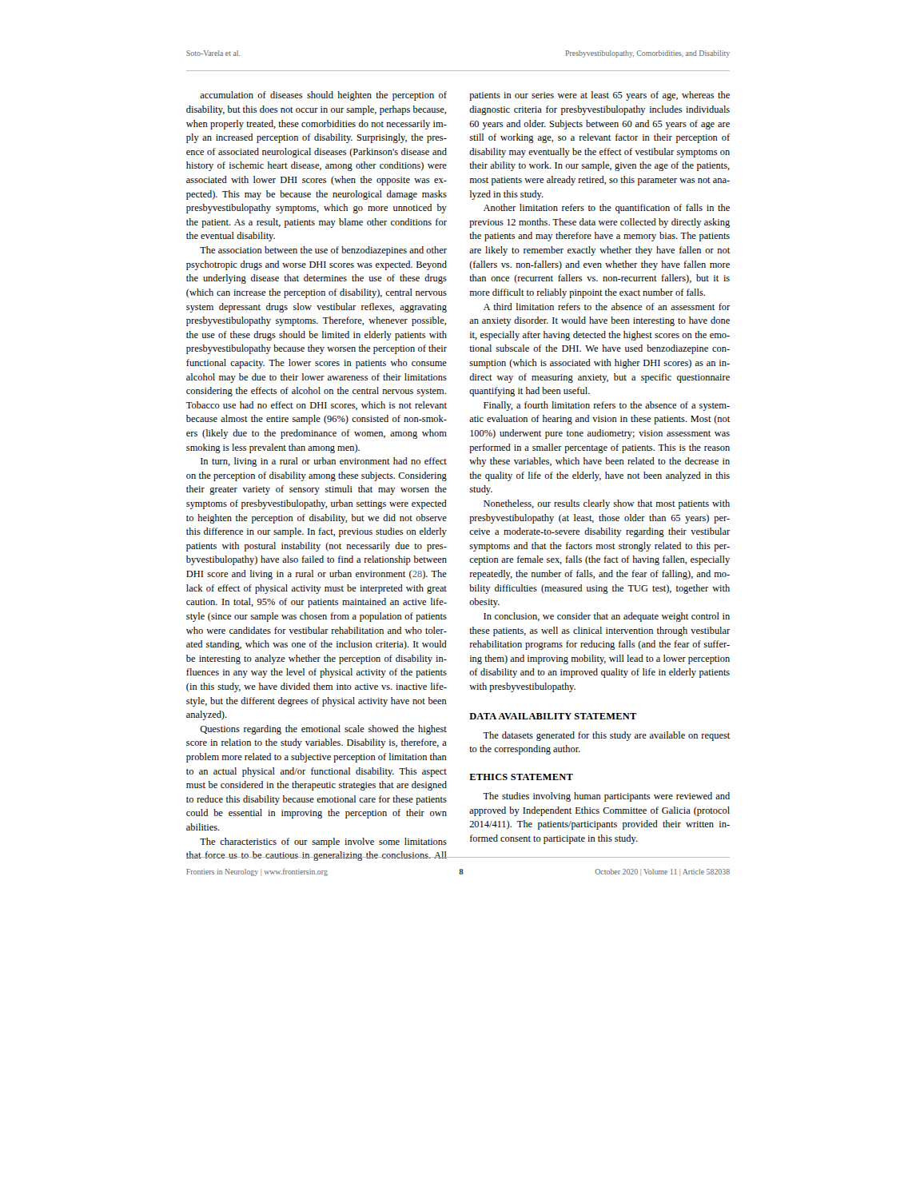Soto-Varela et al.
Presbyvestibulopathy, Comorbidities, and Disability
accumulation of diseases should heighten the perception of disability, but this does not occur in our sample, perhaps because, when properly treated, these comorbidities do not necessarily imply an increased perception of disability. Surprisingly, the presence of associated neurological diseases (Parkinson's disease and history of ischemic heart disease, among other conditions) were associated with lower DHI scores (when the opposite was expected). This may be because the neurological damage masks presbyvestibulopathy symptoms, which go more unnoticed by the patient. As a result, patients may blame other conditions for the eventual disability.
The association between the use of benzodiazepines and other psychotropic drugs and worse DHI scores was expected. Beyond the underlying disease that determines the use of these drugs (which can increase the perception of disability), central nervous system depressant drugs slow vestibular reflexes, aggravating presbyvestibulopathy symptoms. Therefore, whenever possible, the use of these drugs should be limited in elderly patients with presbyvestibulopathy because they worsen the perception of their functional capacity. The lower scores in patients who consume alcohol may be due to their lower awareness of their limitations considering the effects of alcohol on the central nervous system. Tobacco use had no effect on DHI scores, which is not relevant because almost the entire sample (96%) consisted of non-smokers (likely due to the predominance of women, among whom smoking is less prevalent than among men).
In turn, living in a rural or urban environment had no effect on the perception of disability among these subjects. Considering their greater variety of sensory stimuli that may worsen the symptoms of presbyvestibulopathy, urban settings were expected to heighten the perception of disability, but we did not observe this difference in our sample. In fact, previous studies on elderly patients with postural instability (not necessarily due to presbyvestibulopathy) have also failed to find a relationship between DHI score and living in a rural or urban environment (28). The lack of effect of physical activity must be interpreted with great caution. In total, 95% of our patients maintained an active lifestyle (since our sample was chosen from a population of patients who were candidates for vestibular rehabilitation and who tolerated standing, which was one of the inclusion criteria). It would be interesting to analyze whether the perception of disability influences in any way the level of physical activity of the patients (in this study, we have divided them into active vs. inactive lifestyle, but the different degrees of physical activity have not been analyzed).
Questions regarding the emotional scale showed the highest score in relation to the study variables. Disability is, therefore, a problem more related to a subjective perception of limitation than to an actual physical and/or functional disability. This aspect must be considered in the therapeutic strategies that are designed to reduce this disability because emotional care for these patients could be essential in improving the perception of their own abilities.
The characteristics of our sample involve some limitations that force us to be cautious in generalizing the conclusions. All patients in our series were at least 65 years of age, whereas the diagnostic criteria for presbyvestibulopathy includes individuals 60 years and older. Subjects between 60 and 65 years of age are still of working age, so a relevant factor in their perception of disability may eventually be the effect of vestibular symptoms on their ability to work. In our sample, given the age of the patients, most patients were already retired, so this parameter was not analyzed in this study.
Another limitation refers to the quantification of falls in the previous 12 months. These data were collected by directly asking the patients and may therefore have a memory bias. The patients are likely to remember exactly whether they have fallen or not (fallers vs. non-fallers) and even whether they have fallen more than once (recurrent fallers vs. non-recurrent fallers), but it is more difficult to reliably pinpoint the exact number of falls.
A third limitation refers to the absence of an assessment for an anxiety disorder. It would have been interesting to have done it, especially after having detected the highest scores on the emotional subscale of the DHI. We have used benzodiazepine consumption (which is associated with higher DHI scores) as an indirect way of measuring anxiety, but a specific questionnaire quantifying it had been useful.
Finally, a fourth limitation refers to the absence of a systematic evaluation of hearing and vision in these patients. Most (not 100%) underwent pure tone audiometry; vision assessment was performed in a smaller percentage of patients. This is the reason why these variables, which have been related to the decrease in the quality of life of the elderly, have not been analyzed in this study.
Nonetheless, our results clearly show that most patients with presbyvestibulopathy (at least, those older than 65 years) perceive a moderate-to-severe disability regarding their vestibular symptoms and that the factors most strongly related to this perception are female sex, falls (the fact of having fallen, especially repeatedly, the number of falls, and the fear of falling), and mobility difficulties (measured using the TUG test), together with obesity.
In conclusion, we consider that an adequate weight control in these patients, as well as clinical intervention through vestibular rehabilitation programs for reducing falls (and the fear of suffering them) and improving mobility, will lead to a lower perception of disability and to an improved quality of life in elderly patients with presbyvestibulopathy.
DATA AVAILABILITY STATEMENT
The datasets generated for this study are available on request to the corresponding author.
ETHICS STATEMENT
The studies involving human participants were reviewed and approved by Independent Ethics Committee of Galicia (protocol 2014/411). The patients/participants provided their written informed consent to participate in this study.
Frontiers in Neurology | www.frontiersin.org
8
October 2020 | Volume 11 | Article 582038